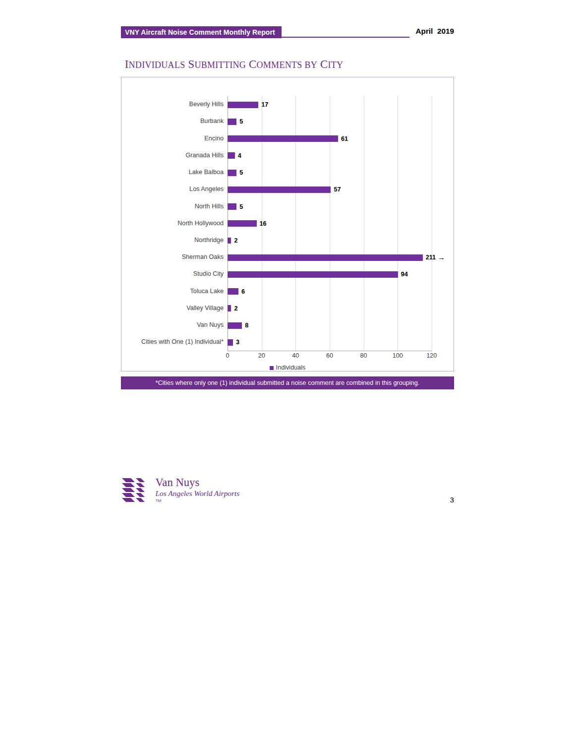VNY Aircraft Noise Comment Monthly Report
April 2019
INDIVIDUALS SUBMITTING COMMENTS BY CITY
Beverly Hills
17
Burbank
5
Encino
61
Granada Hills
4
Lake Balboa
5
Los Angeles
57
North Hills
5
North Hollywood
16
Northridge
2
Sherman Oaks
211→
Studio City
94
Toluca Lake
6
Valley Village
2
Van Nuys
8
Cities with One (1) Individual*
3
0
20
40
60
80
100
120
Individuals
*Cities where only one (1) individual submitted a noise comment are combined in this grouping.
Van Nuys
Los Angeles World Airports
TM
3